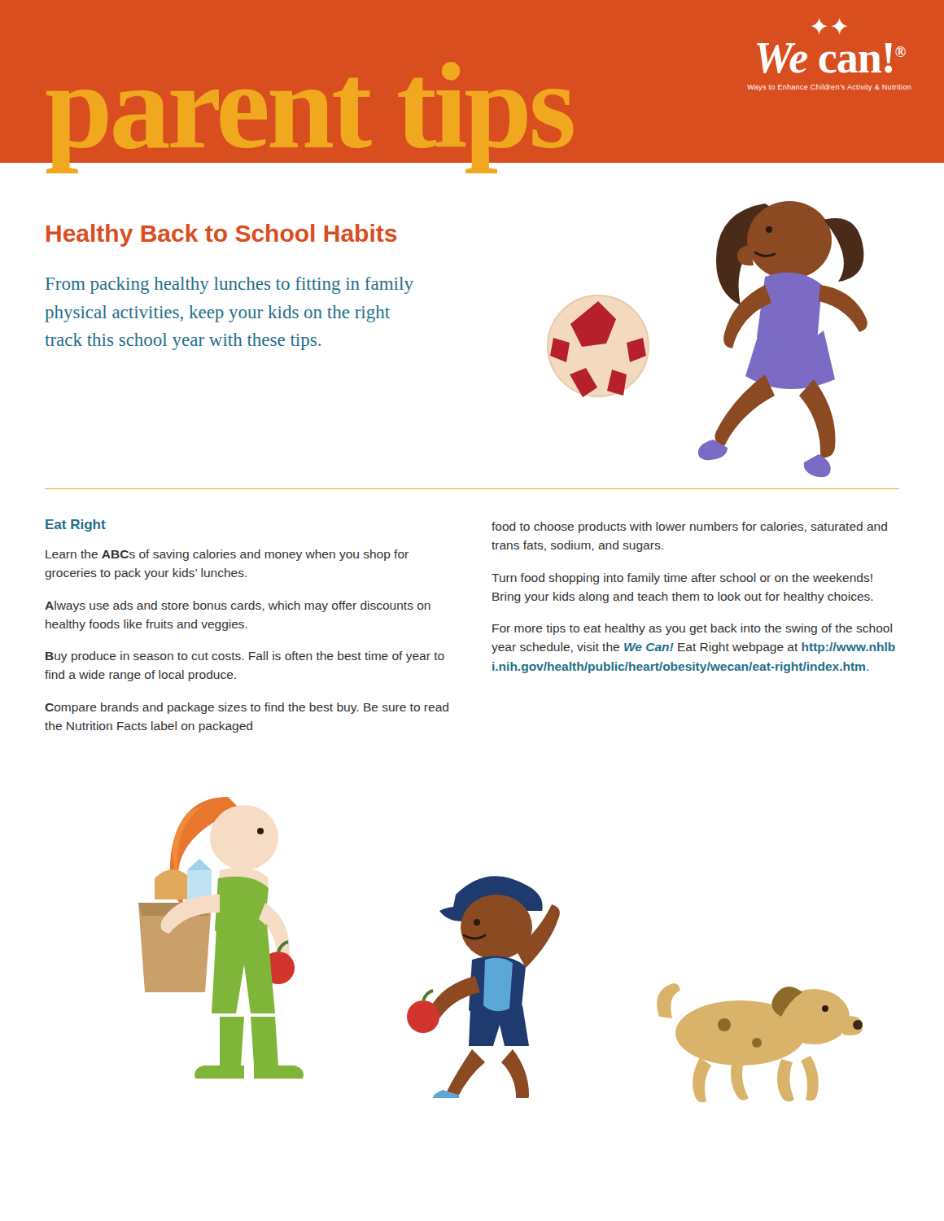parent tips
✦✦
We can!®
Ways to Enhance Children’s Activity & Nutrition
Healthy Back to School Habits
From packing healthy lunches to fitting in family physical activities, keep your kids on the right track this school year with these tips.
Eat Right
Learn the ABCs of saving calories and money when you shop for groceries to pack your kids’ lunches.
Always use ads and store bonus cards, which may offer discounts on healthy foods like fruits and veggies.
Buy produce in season to cut costs. Fall is often the best time of year to find a wide range of local produce.
Compare brands and package sizes to find the best buy. Be sure to read the Nutrition Facts label on packaged
food to choose products with lower numbers for calories, saturated and trans fats, sodium, and sugars.
Turn food shopping into family time after school or on the weekends! Bring your kids along and teach them to look out for healthy choices.
For more tips to eat healthy as you get back into the swing of the school year schedule, visit the We Can! Eat Right webpage at http://www.nhlbi.nih.gov/health/public/heart/obesity/wecan/eat-right/index.htm.